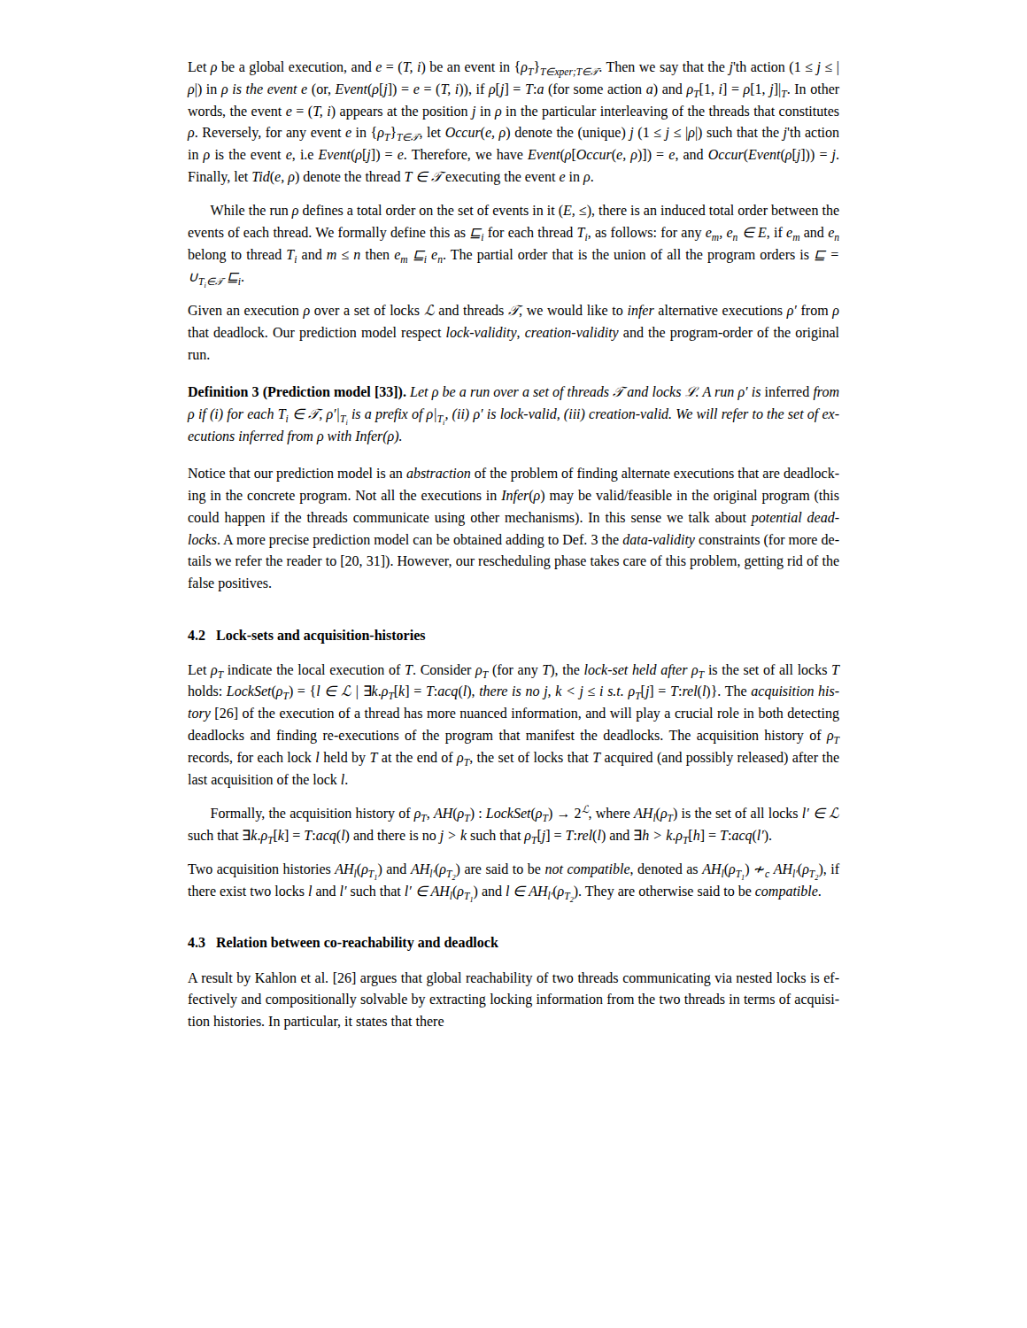Let ρ be a global execution, and e = (T, i) be an event in {ρT}T∈xper;T∈𝒯. Then we say that the j'th action (1 ≤ j ≤ |ρ|) in ρ is the event e (or, Event(ρ[j]) = e = (T, i)), if ρ[j] = T:a (for some action a) and ρT[1, i] = ρ[1, j]|T. In other words, the event e = (T, i) appears at the position j in ρ in the particular interleaving of the threads that constitutes ρ. Reversely, for any event e in {ρT}T∈𝒯, let Occur(e, ρ) denote the (unique) j (1 ≤ j ≤ |ρ|) such that the j'th action in ρ is the event e, i.e Event(ρ[j]) = e. Therefore, we have Event(ρ[Occur(e, ρ)]) = e, and Occur(Event(ρ[j])) = j. Finally, let Tid(e, ρ) denote the thread T ∈ 𝒯 executing the event e in ρ.
While the run ρ defines a total order on the set of events in it (E, ≤), there is an induced total order between the events of each thread. We formally define this as ⊑i for each thread Ti, as follows: for any em, en ∈ E, if em and en belong to thread Ti and m ≤ n then em ⊑i en. The partial order that is the union of all the program orders is ⊑ = ∪Ti∈𝒯 ⊑i.
Given an execution ρ over a set of locks ℒ and threads 𝒯, we would like to infer alternative executions ρ′ from ρ that deadlock. Our prediction model respect lock-validity, creation-validity and the program-order of the original run.
Definition 3 (Prediction model [33]). Let ρ be a run over a set of threads 𝒯 and locks ℒ. A run ρ′ is inferred from ρ if (i) for each Ti ∈ 𝒯, ρ′|Ti is a prefix of ρ|Ti, (ii) ρ′ is lock-valid, (iii) creation-valid. We will refer to the set of executions inferred from ρ with Infer(ρ).
Notice that our prediction model is an abstraction of the problem of finding alternate executions that are deadlocking in the concrete program. Not all the executions in Infer(ρ) may be valid/feasible in the original program (this could happen if the threads communicate using other mechanisms). In this sense we talk about potential deadlocks. A more precise prediction model can be obtained adding to Def. 3 the data-validity constraints (for more details we refer the reader to [20, 31]). However, our rescheduling phase takes care of this problem, getting rid of the false positives.
4.2 Lock-sets and acquisition-histories
Let ρT indicate the local execution of T. Consider ρT (for any T), the lock-set held after ρT is the set of all locks T holds: LockSet(ρT) = {l ∈ ℒ | ∃k.ρT[k] = T:acq(l), there is no j, k < j ≤ i s.t. ρT[j] = T:rel(l)}. The acquisition history [26] of the execution of a thread has more nuanced information, and will play a crucial role in both detecting deadlocks and finding re-executions of the program that manifest the deadlocks. The acquisition history of ρT records, for each lock l held by T at the end of ρT, the set of locks that T acquired (and possibly released) after the last acquisition of the lock l.
Formally, the acquisition history of ρT, AH(ρT) : LockSet(ρT) → 2ℒ, where AHl(ρT) is the set of all locks l′ ∈ ℒ such that ∃k.ρT[k] = T:acq(l) and there is no j > k such that ρT[j] = T:rel(l) and ∃h > k.ρT[h] = T:acq(l′).
Two acquisition histories AHl(ρT1) and AHl′(ρT2) are said to be not compatible, denoted as AHl(ρT1) ≁c AHl′(ρT2), if there exist two locks l and l′ such that l′ ∈ AHl(ρT1) and l ∈ AHl′(ρT2). They are otherwise said to be compatible.
4.3 Relation between co-reachability and deadlock
A result by Kahlon et al. [26] argues that global reachability of two threads communicating via nested locks is effectively and compositionally solvable by extracting locking information from the two threads in terms of acquisition histories. In particular, it states that there